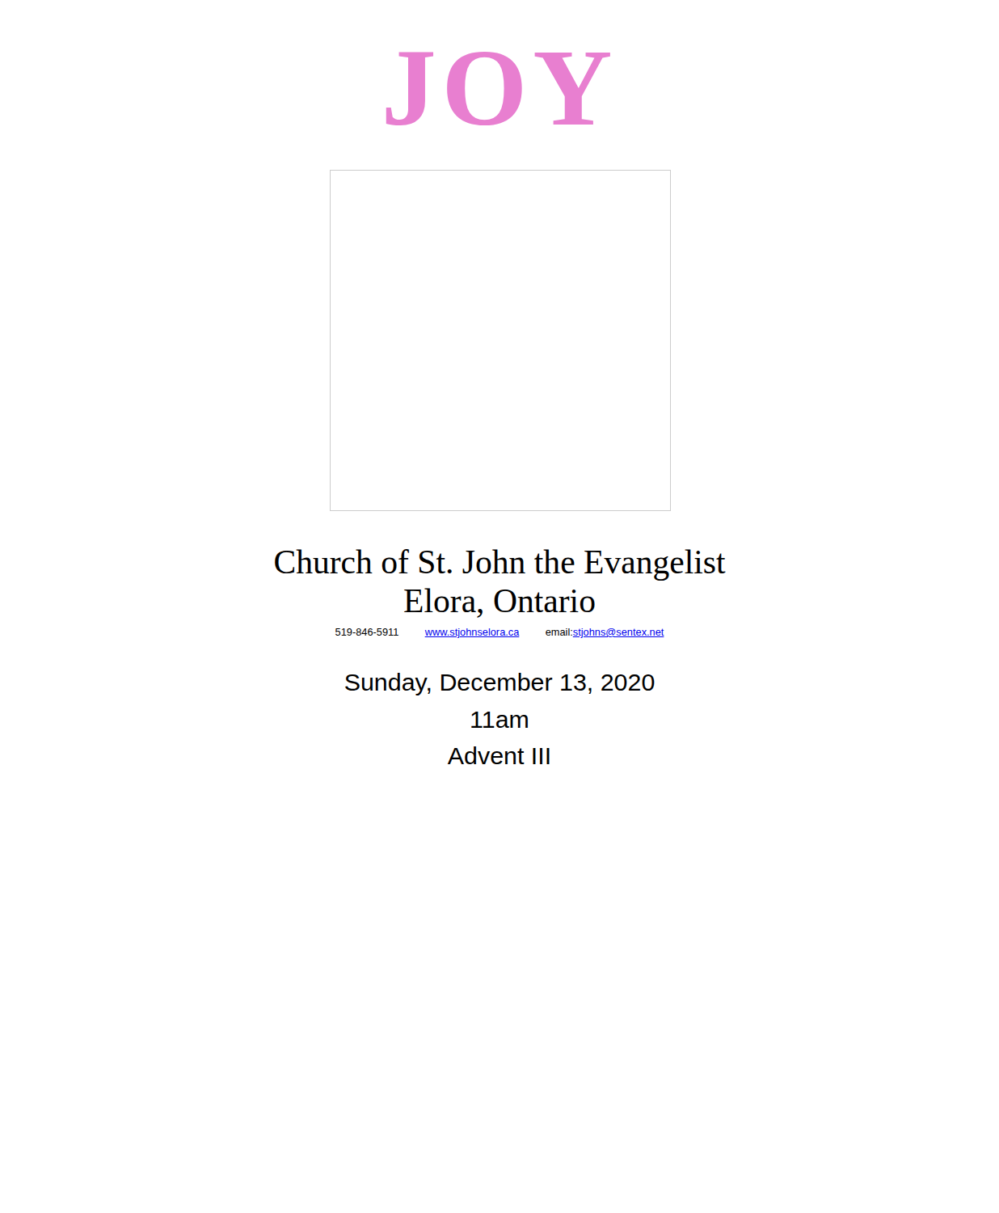JOY
Church of St. John the Evangelist
Elora, Ontario
519-846-5911 www.stjohnselora.ca email:stjohns@sentex.net
Sunday, December 13, 2020 11am Advent III